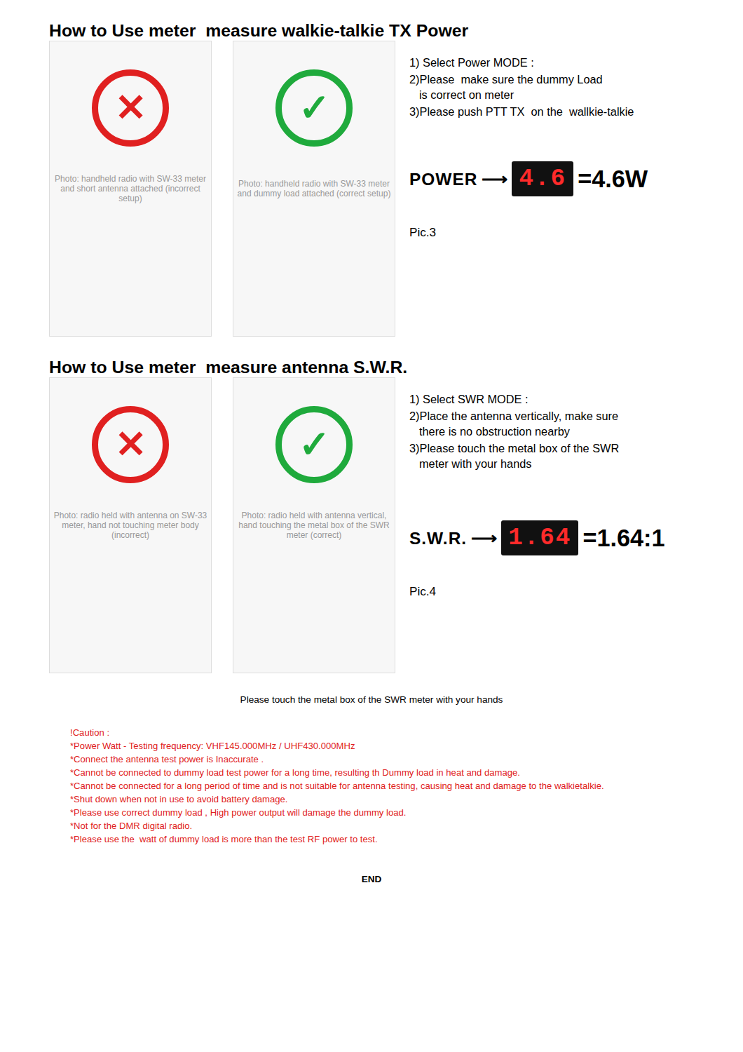How to Use meter measure walkie-talkie TX Power
✕
Photo: handheld radio with SW-33 meter and short antenna attached (incorrect setup)
✓
Photo: handheld radio with SW-33 meter and dummy load attached (correct setup)
1) Select Power MODE :
2)Please make sure the dummy Loadis correct on meter
3)Please push PTT TX on the wallkie-talkie
POWER ⟶ 4.6 =4.6W
Pic.3
How to Use meter measure antenna S.W.R.
✕
Photo: radio held with antenna on SW-33 meter, hand not touching meter body (incorrect)
✓
Photo: radio held with antenna vertical, hand touching the metal box of the SWR meter (correct)
1) Select SWR MODE :
2)Place the antenna vertically, make surethere is no obstruction nearby
3)Please touch the metal box of the SWRmeter with your hands
S.W.R. ⟶ 1.64 =1.64:1
Pic.4
Please touch the metal box of the SWR meter with your hands
!Caution :
*Power Watt - Testing frequency: VHF145.000MHz / UHF430.000MHz
*Connect the antenna test power is Inaccurate .
*Cannot be connected to dummy load test power for a long time, resulting th Dummy load in heat and damage.
*Cannot be connected for a long period of time and is not suitable for antenna testing, causing heat and damage to the walkietalkie.
*Shut down when not in use to avoid battery damage.
*Please use correct dummy load , High power output will damage the dummy load.
*Not for the DMR digital radio.
*Please use the watt of dummy load is more than the test RF power to test.
END